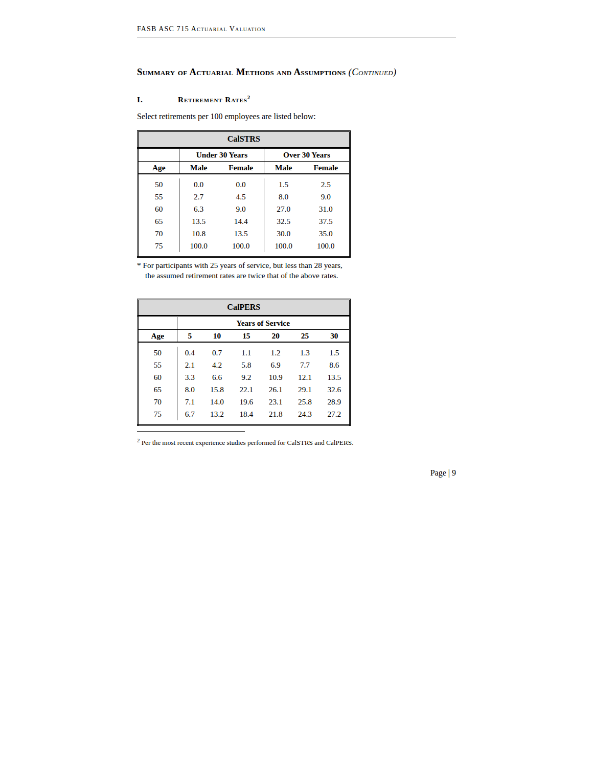FASB ASC 715 Actuarial Valuation
Summary of Actuarial Methods and Assumptions (Continued)
I. Retirement Rates2
Select retirements per 100 employees are listed below:
CalSTRS
| | Under 30 Years | Over 30 Years |
| --- | --- | --- |
| Age | Male | Female | Male | Female |
| 50 | 0.0 | 0.0 | 1.5 | 2.5 |
| 55 | 2.7 | 4.5 | 8.0 | 9.0 |
| 60 | 6.3 | 9.0 | 27.0 | 31.0 |
| 65 | 13.5 | 14.4 | 32.5 | 37.5 |
| 70 | 10.8 | 13.5 | 30.0 | 35.0 |
| 75 | 100.0 | 100.0 | 100.0 | 100.0 |
* For participants with 25 years of service, but less than 28 years,the assumed retirement rates are twice that of the above rates.
CalPERS
| | Years of Service |
| --- | --- |
| Age | 5 | 10 | 15 | 20 | 25 | 30 |
| 50 | 0.4 | 0.7 | 1.1 | 1.2 | 1.3 | 1.5 |
| 55 | 2.1 | 4.2 | 5.8 | 6.9 | 7.7 | 8.6 |
| 60 | 3.3 | 6.6 | 9.2 | 10.9 | 12.1 | 13.5 |
| 65 | 8.0 | 15.8 | 22.1 | 26.1 | 29.1 | 32.6 |
| 70 | 7.1 | 14.0 | 19.6 | 23.1 | 25.8 | 28.9 |
| 75 | 6.7 | 13.2 | 18.4 | 21.8 | 24.3 | 27.2 |
2 Per the most recent experience studies performed for CalSTRS and CalPERS.
Page | 9